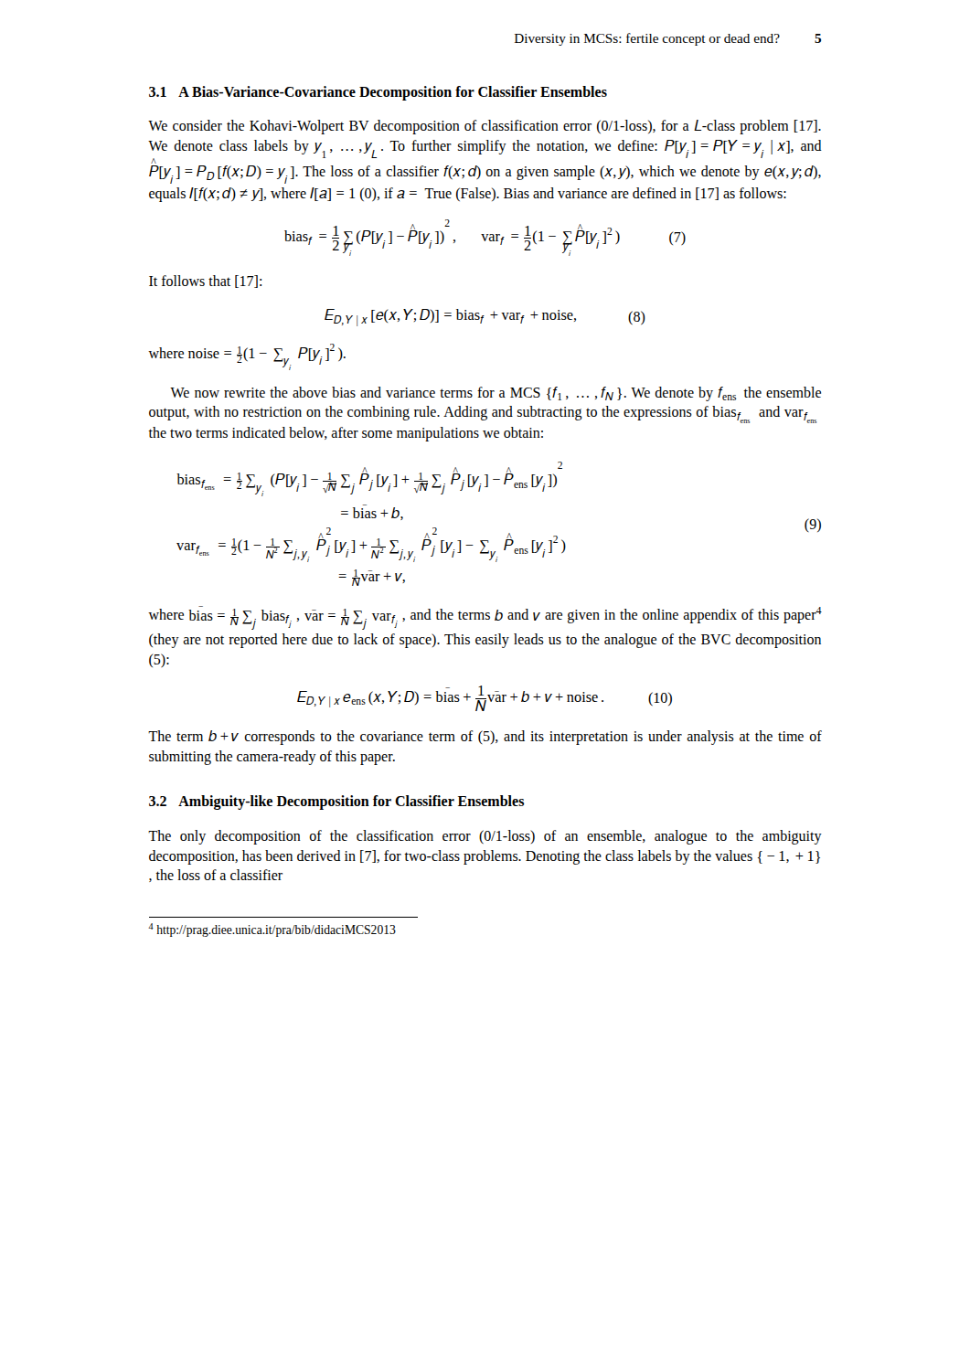Diversity in MCSs: fertile concept or dead end? 5
3.1 A Bias-Variance-Covariance Decomposition for Classifier Ensembles
We consider the Kohavi-Wolpert BV decomposition of classification error (0/1-loss), for a L-class problem [17]. We denote class labels by y1,…,yL. To further simplify the notation, we define: P[yi]=P[Y=yi|x], and P^[yi]=PD[f(x;D)=yi]. The loss of a classifier f(x;d) on a given sample (x,y), which we denote by e(x,y;d), equals I[f(x;d)≠y], where I[a]=1 (0), if a= True (False). Bias and variance are defined in [17] as follows:
biasf = 12 ∑yi ( P[yi] − P^[yi] ) 2 , varf = 12 ( 1− ∑yi P^[yi]2 )
(7)
It follows that [17]:
ED,Y|x [e(x,Y;D)] = biasf + varf + noise ,
(8)
where noise=12(1−∑yiP[yi]2).
We now rewrite the above bias and variance terms for a MCS {f1,…,fN}. We denote by fens the ensemble output, with no restriction on the combining rule. Adding and subtracting to the expressions of biasfens and varfens the two terms indicated below, after some manipulations we obtain:
biasfens = 12 ∑yi ( P[yi] − 1N ∑j P^j[yi] + 1N ∑j P^j[yi] − P^ens[yi] ) 2 = bias‾ +b, varfens = 12 ( 1 − 1N2 ∑j,yi P^j2[yi] + 1N2 ∑j,yi P^j2[yi] − ∑yi P^ens[yi]2 ) = 1N var‾ +v,
(9)
where bias‾=1N∑jbiasfj, var‾=1N∑jvarfj, and the terms b and v are given in the online appendix of this paper4 (they are not reported here due to lack of space). This easily leads us to the analogue of the BVC decomposition (5):
ED,Y|x eens (x,Y;D) = bias‾ + 1N var‾ +b+v+noise.
(10)
The term b+v corresponds to the covariance term of (5), and its interpretation is under analysis at the time of submitting the camera-ready of this paper.
3.2 Ambiguity-like Decomposition for Classifier Ensembles
The only decomposition of the classification error (0/1-loss) of an ensemble, analogue to the ambiguity decomposition, has been derived in [7], for two-class problems. Denoting the class labels by the values {−1,+1}, the loss of a classifier
4http://prag.diee.unica.it/pra/bib/didaciMCS2013